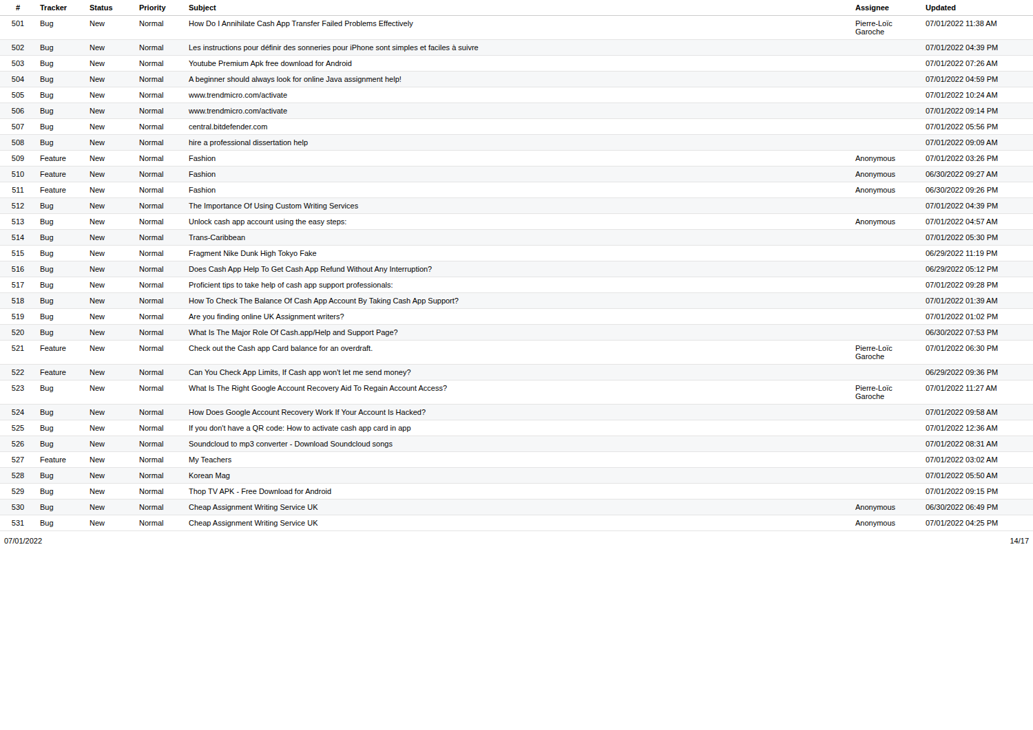| # | Tracker | Status | Priority | Subject | Assignee | Updated |
| --- | --- | --- | --- | --- | --- | --- |
| 501 | Bug | New | Normal | How Do I Annihilate Cash App Transfer Failed Problems Effectively | Pierre-Loïc Garoche | 07/01/2022 11:38 AM |
| 502 | Bug | New | Normal | Les instructions pour définir des sonneries pour iPhone sont simples et faciles à suivre | | 07/01/2022 04:39 PM |
| 503 | Bug | New | Normal | Youtube Premium Apk free download for Android | | 07/01/2022 07:26 AM |
| 504 | Bug | New | Normal | A beginner should always look for online Java assignment help! | | 07/01/2022 04:59 PM |
| 505 | Bug | New | Normal | www.trendmicro.com/activate | | 07/01/2022 10:24 AM |
| 506 | Bug | New | Normal | www.trendmicro.com/activate | | 07/01/2022 09:14 PM |
| 507 | Bug | New | Normal | central.bitdefender.com | | 07/01/2022 05:56 PM |
| 508 | Bug | New | Normal | hire a professional dissertation help | | 07/01/2022 09:09 AM |
| 509 | Feature | New | Normal | Fashion | Anonymous | 07/01/2022 03:26 PM |
| 510 | Feature | New | Normal | Fashion | Anonymous | 06/30/2022 09:27 AM |
| 511 | Feature | New | Normal | Fashion | Anonymous | 06/30/2022 09:26 PM |
| 512 | Bug | New | Normal | The Importance Of Using Custom Writing Services | | 07/01/2022 04:39 PM |
| 513 | Bug | New | Normal | Unlock cash app account using the easy steps: | Anonymous | 07/01/2022 04:57 AM |
| 514 | Bug | New | Normal | Trans-Caribbean | | 07/01/2022 05:30 PM |
| 515 | Bug | New | Normal | Fragment Nike Dunk High Tokyo Fake | | 06/29/2022 11:19 PM |
| 516 | Bug | New | Normal | Does Cash App Help To Get Cash App Refund Without Any Interruption? | | 06/29/2022 05:12 PM |
| 517 | Bug | New | Normal | Proficient tips to take help of cash app support professionals: | | 07/01/2022 09:28 PM |
| 518 | Bug | New | Normal | How To Check The Balance Of Cash App Account By Taking Cash App Support? | | 07/01/2022 01:39 AM |
| 519 | Bug | New | Normal | Are you finding online UK Assignment writers? | | 07/01/2022 01:02 PM |
| 520 | Bug | New | Normal | What Is The Major Role Of Cash.app/Help and Support Page? | | 06/30/2022 07:53 PM |
| 521 | Feature | New | Normal | Check out the Cash app Card balance for an overdraft. | Pierre-Loïc Garoche | 07/01/2022 06:30 PM |
| 522 | Feature | New | Normal | Can You Check App Limits, If Cash app won't let me send money? | | 06/29/2022 09:36 PM |
| 523 | Bug | New | Normal | What Is The Right Google Account Recovery Aid To Regain Account Access? | Pierre-Loïc Garoche | 07/01/2022 11:27 AM |
| 524 | Bug | New | Normal | How Does Google Account Recovery Work If Your Account Is Hacked? | | 07/01/2022 09:58 AM |
| 525 | Bug | New | Normal | If you don't have a QR code: How to activate cash app card in app | | 07/01/2022 12:36 AM |
| 526 | Bug | New | Normal | Soundcloud to mp3 converter - Download Soundcloud songs | | 07/01/2022 08:31 AM |
| 527 | Feature | New | Normal | My Teachers | | 07/01/2022 03:02 AM |
| 528 | Bug | New | Normal | Korean Mag | | 07/01/2022 05:50 AM |
| 529 | Bug | New | Normal | Thop TV APK - Free Download for Android | | 07/01/2022 09:15 PM |
| 530 | Bug | New | Normal | Cheap Assignment Writing Service UK | Anonymous | 06/30/2022 06:49 PM |
| 531 | Bug | New | Normal | Cheap Assignment Writing Service UK | Anonymous | 07/01/2022 04:25 PM |
07/01/2022 14/17